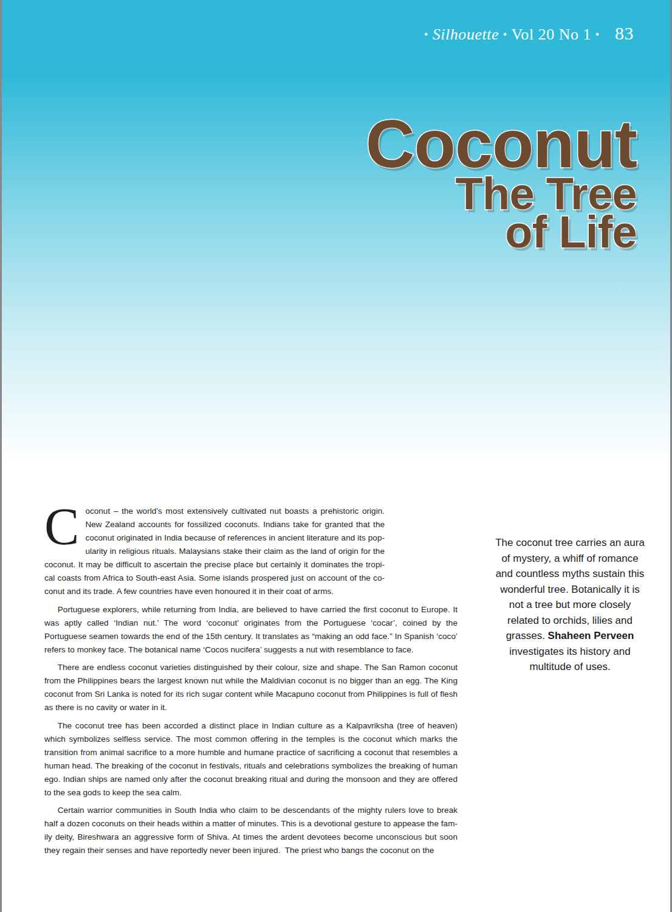• Silhouette • Vol 20 No 1 • 83
Coconut The Tree of Life
The coconut tree carries an aura of mystery, a whiff of romance and countless myths sustain this wonderful tree. Botanically it is not a tree but more closely related to orchids, lilies and grasses. Shaheen Perveen investigates its history and multitude of uses.
Coconut – the world’s most extensively cultivated nut boasts a prehistoric origin. New Zealand accounts for fossilized coconuts. Indians take for granted that the coconut originated in India because of references in ancient literature and its popularity in religious rituals. Malaysians stake their claim as the land of origin for the coconut. It may be difficult to ascertain the precise place but certainly it dominates the tropical coasts from Africa to South-east Asia. Some islands prospered just on account of the coconut and its trade. A few countries have even honoured it in their coat of arms.
Portuguese explorers, while returning from India, are believed to have carried the first coconut to Europe. It was aptly called ‘Indian nut.’ The word ‘coconut’ originates from the Portuguese ‘cocar’, coined by the Portuguese seamen towards the end of the 15th century. It translates as “making an odd face.” In Spanish ‘coco’ refers to monkey face. The botanical name ‘Cocos nucifera’ suggests a nut with resemblance to face.
There are endless coconut varieties distinguished by their colour, size and shape. The San Ramon coconut from the Philippines bears the largest known nut while the Maldivian coconut is no bigger than an egg. The King coconut from Sri Lanka is noted for its rich sugar content while Macapuno coconut from Philippines is full of flesh as there is no cavity or water in it.
The coconut tree has been accorded a distinct place in Indian culture as a Kalpavriksha (tree of heaven) which symbolizes selfless service. The most common offering in the temples is the coconut which marks the transition from animal sacrifice to a more humble and humane practice of sacrificing a coconut that resembles a human head. The breaking of the coconut in festivals, rituals and celebrations symbolizes the breaking of human ego. Indian ships are named only after the coconut breaking ritual and during the monsoon and they are offered to the sea gods to keep the sea calm.
Certain warrior communities in South India who claim to be descendants of the mighty rulers love to break half a dozen coconuts on their heads within a matter of minutes. This is a devotional gesture to appease the family deity, Bireshwara an aggressive form of Shiva. At times the ardent devotees become unconscious but soon they regain their senses and have reportedly never been injured. The priest who bangs the coconut on the